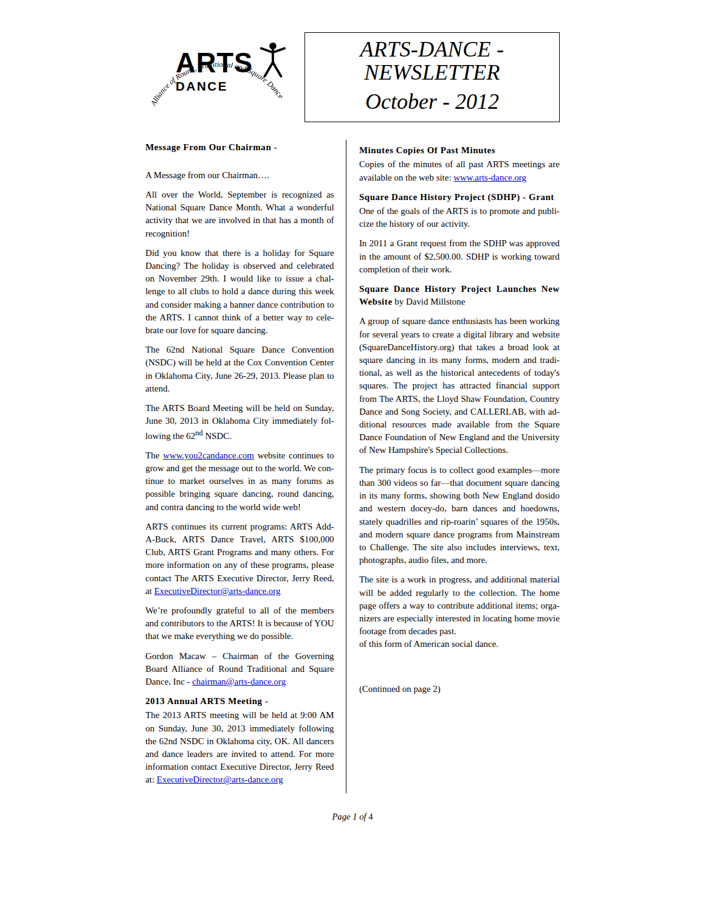Alliance of Round, Traditional and Square Dance
ARTS
DANCE
ARTS-DANCE - NEWSLETTER
October - 2012
Message From Our Chairman -
A Message from our Chairman….
All over the World, September is recognized as National Square Dance Month. What a wonderful activity that we are involved in that has a month of recognition!
Did you know that there is a holiday for Square Dancing? The holiday is observed and celebrated on November 29th. I would like to issue a challenge to all clubs to hold a dance during this week and consider making a banner dance contribution to the ARTS. I cannot think of a better way to celebrate our love for square dancing.
The 62nd National Square Dance Convention (NSDC) will be held at the Cox Convention Center in Oklahoma City, June 26-29, 2013. Please plan to attend.
The ARTS Board Meeting will be held on Sunday, June 30, 2013 in Oklahoma City immediately following the 62nd NSDC.
The www.you2candance.com website continues to grow and get the message out to the world. We continue to market ourselves in as many forums as possible bringing square dancing, round dancing, and contra dancing to the world wide web!
ARTS continues its current programs: ARTS Add-A-Buck, ARTS Dance Travel, ARTS $100,000 Club, ARTS Grant Programs and many others. For more information on any of these programs, please contact The ARTS Executive Director, Jerry Reed, at ExecutiveDirector@arts-dance.org
We’re profoundly grateful to all of the members and contributors to the ARTS! It is because of YOU that we make everything we do possible.
Gordon Macaw – Chairman of the Governing Board Alliance of Round Traditional and Square Dance, Inc - chairman@arts-dance.org
2013 Annual ARTS Meeting -
The 2013 ARTS meeting will be held at 9:00 AM on Sunday, June 30, 2013 immediately following the 62nd NSDC in Oklahoma city, OK. All dancers and dance leaders are invited to attend. For more information contact Executive Director, Jerry Reed at: ExecutiveDirector@arts-dance.org
Minutes Copies Of Past Minutes
Copies of the minutes of all past ARTS meetings are available on the web site: www.arts-dance.org
Square Dance History Project (SDHP) - Grant
One of the goals of the ARTS is to promote and publicize the history of our activity.
In 2011 a Grant request from the SDHP was approved in the amount of $2,500.00. SDHP is working toward completion of their work.
Square Dance History Project Launches New Website by David Millstone
A group of square dance enthusiasts has been working for several years to create a digital library and website (SquareDanceHistory.org) that takes a broad look at square dancing in its many forms, modern and traditional, as well as the historical antecedents of today's squares. The project has attracted financial support from The ARTS, the Lloyd Shaw Foundation, Country Dance and Song Society, and CALLERLAB, with additional resources made available from the Square Dance Foundation of New England and the University of New Hampshire's Special Collections.
The primary focus is to collect good examples—more than 300 videos so far—that document square dancing in its many forms, showing both New England dosido and western docey-do, barn dances and hoedowns, stately quadrilles and rip-roarin’ squares of the 1950s, and modern square dance programs from Mainstream to Challenge. The site also includes interviews, text, photographs, audio files, and more.
The site is a work in progress, and additional material will be added regularly to the collection. The home page offers a way to contribute additional items; organizers are especially interested in locating home movie footage from decades past.
of this form of American social dance.
(Continued on page 2)
Page 1 of 4